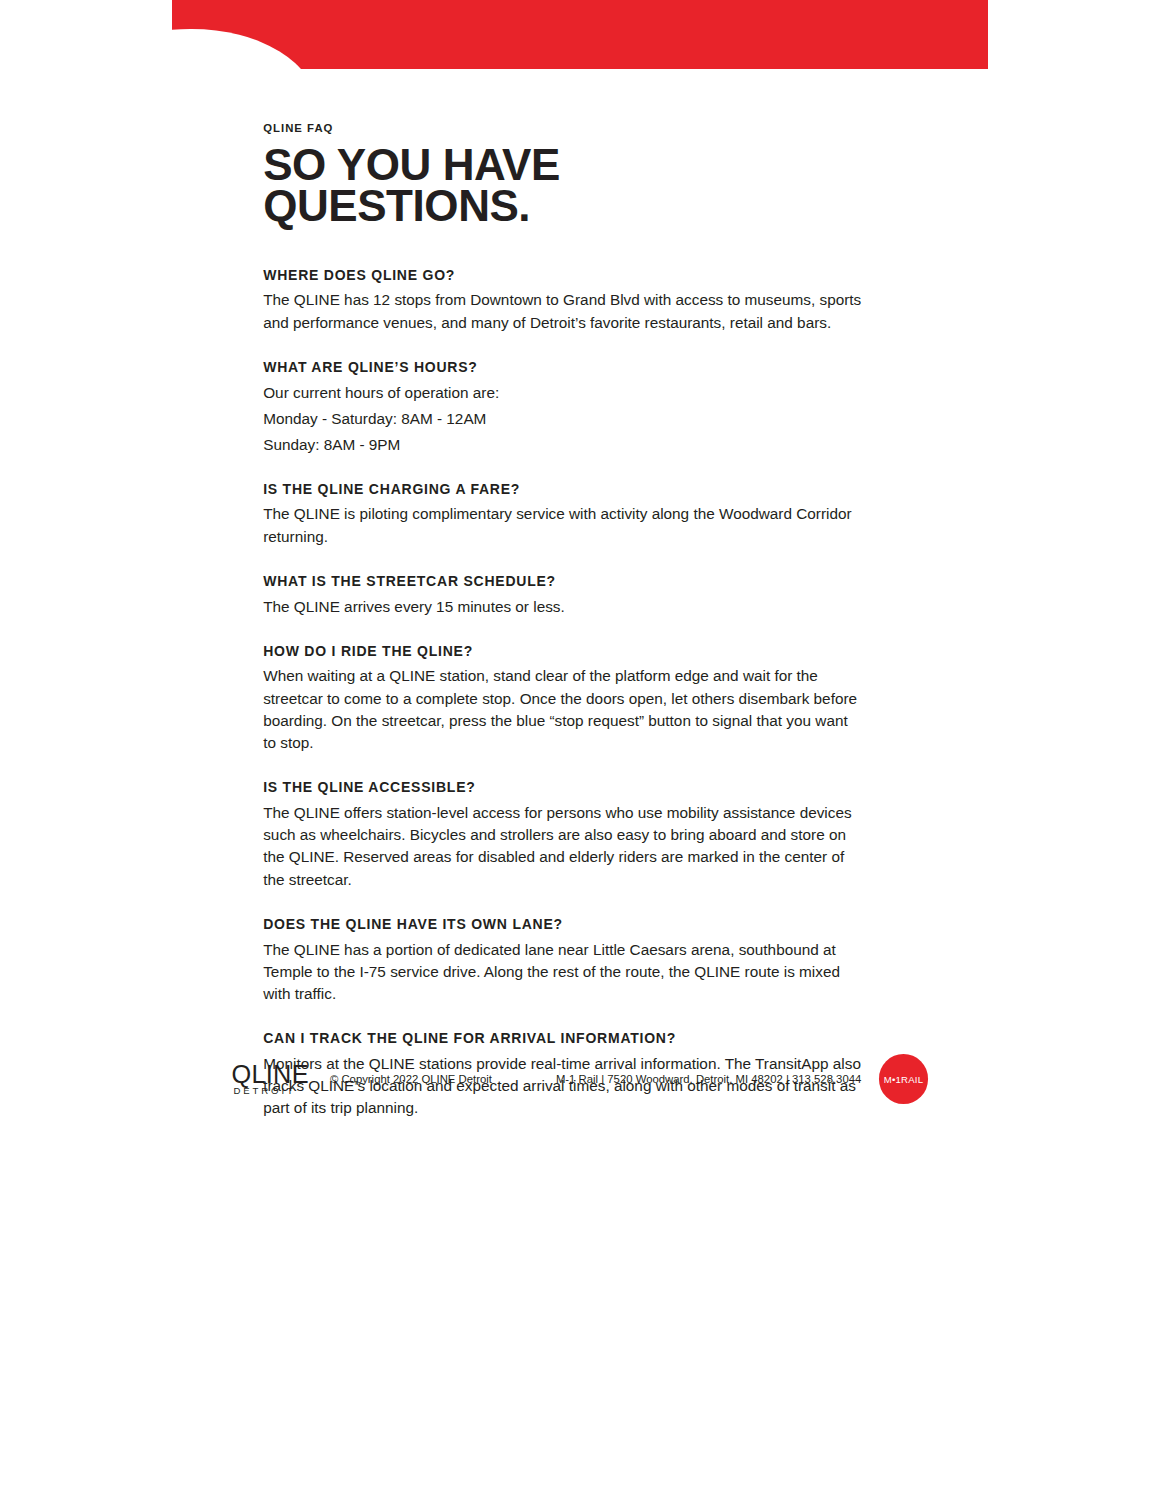QLINE FAQ
So you have
questions.
Where does QLINE go?
The QLINE has 12 stops from Downtown to Grand Blvd with access to museums, sports and performance venues, and many of Detroit’s favorite restaurants, retail and bars.
What are QLINE’s hours?
Our current hours of operation are:
Monday - Saturday: 8AM - 12AM
Sunday: 8AM - 9PM
Is the QLINE charging a fare?
The QLINE is piloting complimentary service with activity along the Woodward Corridor returning.
What is the streetcar schedule?
The QLINE arrives every 15 minutes or less.
How do I ride the QLINE?
When waiting at a QLINE station, stand clear of the platform edge and wait for the streetcar to come to a complete stop. Once the doors open, let others disembark before boarding. On the streetcar, press the blue “stop request” button to signal that you want to stop.
Is the QLINE accessible?
The QLINE offers station-level access for persons who use mobility assistance devices such as wheelchairs. Bicycles and strollers are also easy to bring aboard and store on the QLINE. Reserved areas for disabled and elderly riders are marked in the center of the streetcar.
Does the QLINE have its own lane?
The QLINE has a portion of dedicated lane near Little Caesars arena, southbound at Temple to the I-75 service drive. Along the rest of the route, the QLINE route is mixed with traffic.
Can I track the QLINE for arrival information?
Monitors at the QLINE stations provide real-time arrival information. The TransitApp also tracks QLINE’s location and expected arrival times, along with other modes of transit as part of its trip planning.
QLINE DETROIT
© Copyright 2022 QLINE Detroit
M-1 Rail | 7520 Woodward, Detroit, MI 48202 | 313.528.3044
M•1RAIL